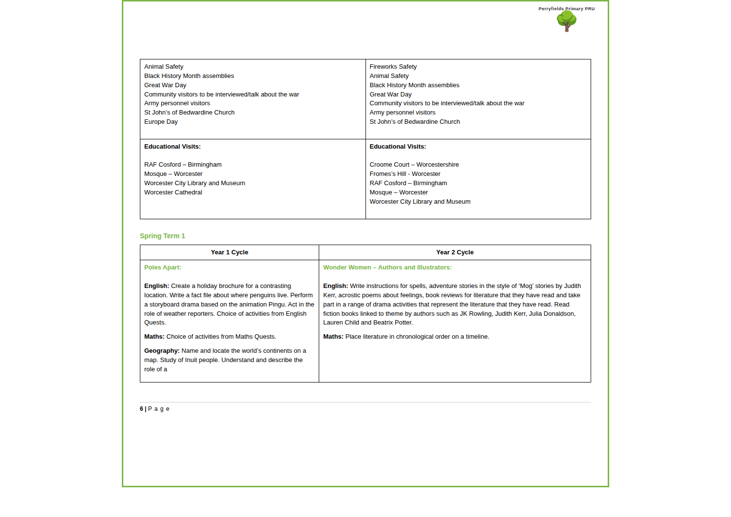Perryfields Primary PRU
🌳
| Animal Safety Black History Month assemblies Great War Day Community visitors to be interviewed/talk about the war Army personnel visitors St John’s of Bedwardine Church Europe Day | Fireworks Safety Animal Safety Black History Month assemblies Great War Day Community visitors to be interviewed/talk about the war Army personnel visitors St John’s of Bedwardine Church |
| Educational Visits: RAF Cosford – Birmingham Mosque – Worcester Worcester City Library and Museum Worcester Cathedral | Educational Visits: Croome Court – Worcestershire Fromes’s Hill - Worcester RAF Cosford – Birmingham Mosque – Worcester Worcester City Library and Museum |
Spring Term 1
| Year 1 Cycle | Year 2 Cycle |
| --- | --- |
| Poles Apart: English: Create a holiday brochure for a contrasting location. Write a fact file about where penguins live. Perform a storyboard drama based on the animation Pingu. Act in the role of weather reporters. Choice of activities from English Quests. Maths: Choice of activities from Maths Quests. Geography: Name and locate the world’s continents on a map. Study of Inuit people. Understand and describe the role of a | Wonder Women – Authors and Illustrators: English: Write instructions for spells, adventure stories in the style of ‘Mog’ stories by Judith Kerr, acrostic poems about feelings, book reviews for literature that they have read and take part in a range of drama activities that represent the literature that they have read. Read fiction books linked to theme by authors such as JK Rowling, Judith Kerr, Julia Donaldson, Lauren Child and Beatrix Potter. Maths: Place literature in chronological order on a timeline. |
6 | P a g e